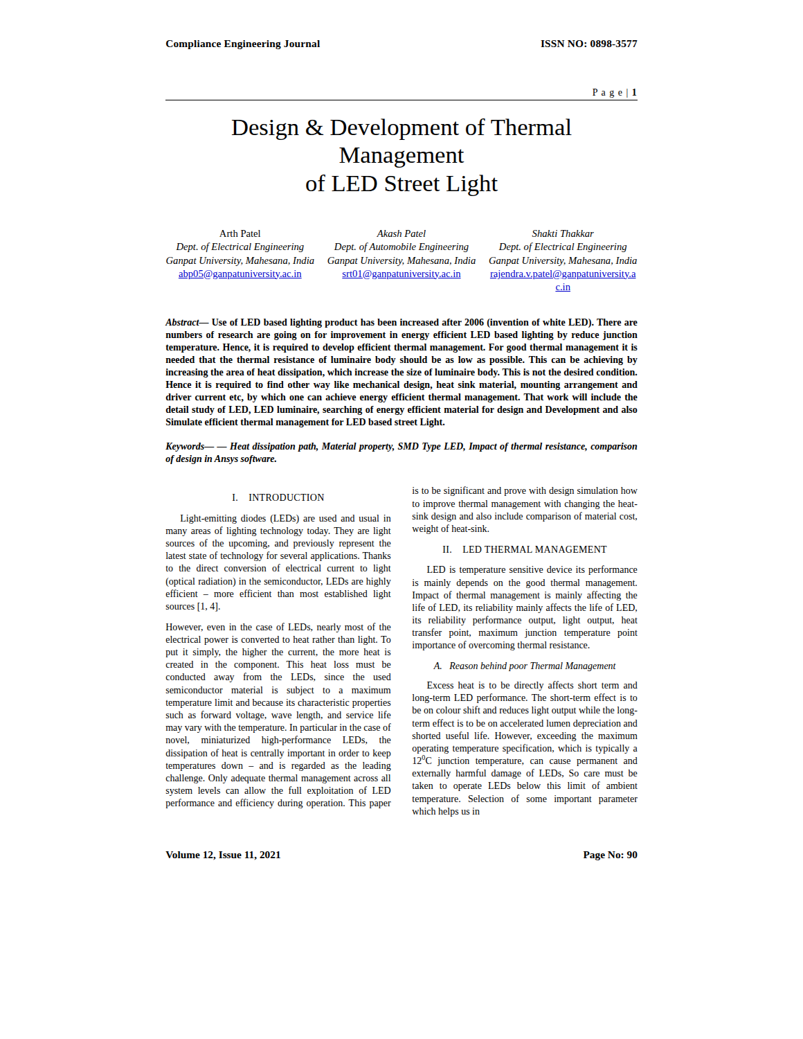Compliance Engineering Journal
ISSN NO: 0898-3577
P a g e | 1
Design & Development of Thermal Management
of LED Street Light
Arth Patel
Dept. of Electrical Engineering
Ganpat University, Mahesana, India
abp05@ganpatuniversity.ac.in
Akash Patel
Dept. of Automobile Engineering
Ganpat University, Mahesana, India
srt01@ganpatuniversity.ac.in
Shakti Thakkar
Dept. of Electrical Engineering
Ganpat University, Mahesana, India
rajendra.v.patel@ganpatuniversity.ac.in
Abstract— Use of LED based lighting product has been increased after 2006 (invention of white LED). There are numbers of research are going on for improvement in energy efficient LED based lighting by reduce junction temperature. Hence, it is required to develop efficient thermal management. For good thermal management it is needed that the thermal resistance of luminaire body should be as low as possible. This can be achieving by increasing the area of heat dissipation, which increase the size of luminaire body. This is not the desired condition. Hence it is required to find other way like mechanical design, heat sink material, mounting arrangement and driver current etc, by which one can achieve energy efficient thermal management. That work will include the detail study of LED, LED luminaire, searching of energy efficient material for design and Development and also Simulate efficient thermal management for LED based street Light.
Keywords— — Heat dissipation path, Material property, SMD Type LED, Impact of thermal resistance, comparison of design in Ansys software.
I. Introduction
Light-emitting diodes (LEDs) are used and usual in many areas of lighting technology today. They are light sources of the upcoming, and previously represent the latest state of technology for several applications. Thanks to the direct conversion of electrical current to light (optical radiation) in the semiconductor, LEDs are highly efficient – more efficient than most established light sources [1, 4].
However, even in the case of LEDs, nearly most of the electrical power is converted to heat rather than light. To put it simply, the higher the current, the more heat is created in the component. This heat loss must be conducted away from the LEDs, since the used semiconductor material is subject to a maximum temperature limit and because its characteristic properties such as forward voltage, wave length, and service life may vary with the temperature. In particular in the case of novel, miniaturized high-performance LEDs, the dissipation of heat is centrally important in order to keep temperatures down – and is regarded as the leading challenge. Only adequate thermal management across all system levels can allow the full exploitation of LED performance and efficiency during operation. This paper is to be significant and prove with design simulation how to improve thermal management with changing the heat-sink design and also include comparison of material cost, weight of heat-sink.
II. LED Thermal Management
LED is temperature sensitive device its performance is mainly depends on the good thermal management. Impact of thermal management is mainly affecting the life of LED, its reliability mainly affects the life of LED, its reliability performance output, light output, heat transfer point, maximum junction temperature point importance of overcoming thermal resistance.
A. Reason behind poor Thermal Management
Excess heat is to be directly affects short term and long-term LED performance. The short-term effect is to be on colour shift and reduces light output while the long-term effect is to be on accelerated lumen depreciation and shorted useful life. However, exceeding the maximum operating temperature specification, which is typically a 120C junction temperature, can cause permanent and externally harmful damage of LEDs, So care must be taken to operate LEDs below this limit of ambient temperature. Selection of some important parameter which helps us in
Volume 12, Issue 11, 2021
Page No: 90